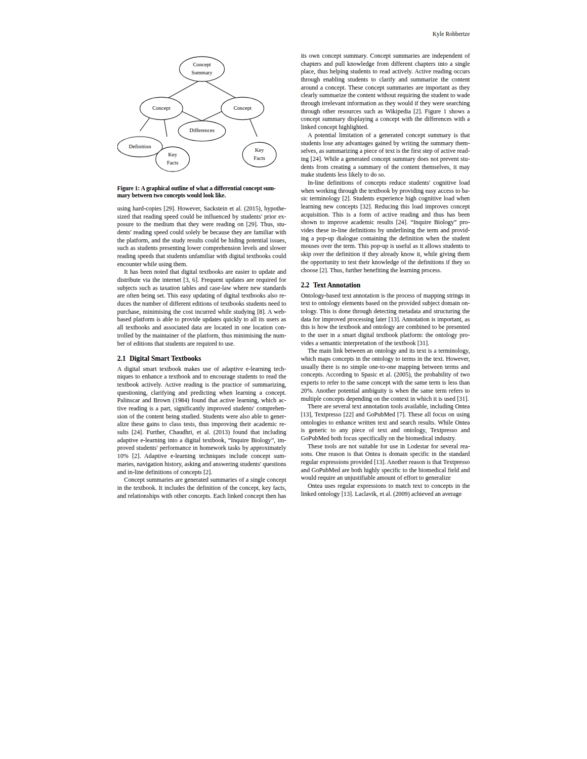Kyle Robbertze
Concept Summary Concept Concept Differences Definition Key Facts Key Facts
Figure 1: A graphical outline of what a differential concept summary between two concepts would look like.
using hard-copies [29]. However, Sackstein et al. (2015), hypothesized that reading speed could be influenced by students' prior exposure to the medium that they were reading on [29]. Thus, students' reading speed could solely be because they are familiar with the platform, and the study results could be hiding potential issues, such as students presenting lower comprehension levels and slower reading speeds that students unfamiliar with digital textbooks could encounter while using them.
It has been noted that digital textbooks are easier to update and distribute via the internet [3, 6]. Frequent updates are required for subjects such as taxation tables and case-law where new standards are often being set. This easy updating of digital textbooks also reduces the number of different editions of textbooks students need to purchase, minimising the cost incurred while studying [8]. A web-based platform is able to provide updates quickly to all its users as all textbooks and associated data are located in one location controlled by the maintainer of the platform, thus minimising the number of editions that students are required to use.
2.1 Digital Smart Textbooks
A digital smart textbook makes use of adaptive e-learning techniques to enhance a textbook and to encourage students to read the textbook actively. Active reading is the practice of summarizing, questioning, clarifying and predicting when learning a concept. Palinscar and Brown (1984) found that active learning, which active reading is a part, significantly improved students' comprehension of the content being studied. Students were also able to generalize these gains to class tests, thus improving their academic results [24]. Further, Chaudhri, et al. (2013) found that including adaptive e-learning into a digital textbook, “Inquire Biology”, improved students' performance in homework tasks by approximately 10% [2]. Adaptive e-learning techniques include concept summaries, navigation history, asking and answering students' questions and in-line definitions of concepts [2].
Concept summaries are generated summaries of a single concept in the textbook. It includes the definition of the concept, key facts, and relationships with other concepts. Each linked concept then has its own concept summary. Concept summaries are independent of chapters and pull knowledge from different chapters into a single place, thus helping students to read actively. Active reading occurs through enabling students to clarify and summarize the content around a concept. These concept summaries are important as they clearly summarize the content without requiring the student to wade through irrelevant information as they would if they were searching through other resources such as Wikipedia [2]. Figure 1 shows a concept summary displaying a concept with the differences with a linked concept highlighted.
A potential limitation of a generated concept summary is that students lose any advantages gained by writing the summary themselves, as summarizing a piece of text is the first step of active reading [24]. While a generated concept summary does not prevent students from creating a summary of the content themselves, it may make students less likely to do so.
In-line definitions of concepts reduce students' cognitive load when working through the textbook by providing easy access to basic terminology [2]. Students experience high cognitive load when learning new concepts [32]. Reducing this load improves concept acquisition. This is a form of active reading and thus has been shown to improve academic results [24]. “Inquire Biology” provides these in-line definitions by underlining the term and providing a pop-up dialogue containing the definition when the student mouses over the term. This pop-up is useful as it allows students to skip over the definition if they already know it, while giving them the opportunity to test their knowledge of the definitions if they so choose [2]. Thus, further benefiting the learning process.
2.2 Text Annotation
Ontology-based text annotation is the process of mapping strings in text to ontology elements based on the provided subject domain ontology. This is done through detecting metadata and structuring the data for improved processing later [13]. Annotation is important, as this is how the textbook and ontology are combined to be presented to the user in a smart digital textbook platform: the ontology provides a semantic interpretation of the textbook [31].
The main link between an ontology and its text is a terminology, which maps concepts in the ontology to terms in the text. However, usually there is no simple one-to-one mapping between terms and concepts. According to Spasic et al. (2005), the probability of two experts to refer to the same concept with the same term is less than 20%. Another potential ambiguity is when the same term refers to multiple concepts depending on the context in which it is used [31].
There are several text annotation tools available, including Ontea [13], Textpresso [22] and GoPubMed [7]. These all focus on using ontologies to enhance written text and search results. While Ontea is generic to any piece of text and ontology, Textpresso and GoPubMed both focus specifically on the biomedical industry.
These tools are not suitable for use in Lodestar for several reasons. One reason is that Ontea is domain specific in the standard regular expressions provided [13]. Another reason is that Textpresso and GoPubMed are both highly specific to the biomedical field and would require an unjustifiable amount of effort to generalize
Ontea uses regular expressions to match text to concepts in the linked ontology [13]. Laclavik, et al. (2009) achieved an average